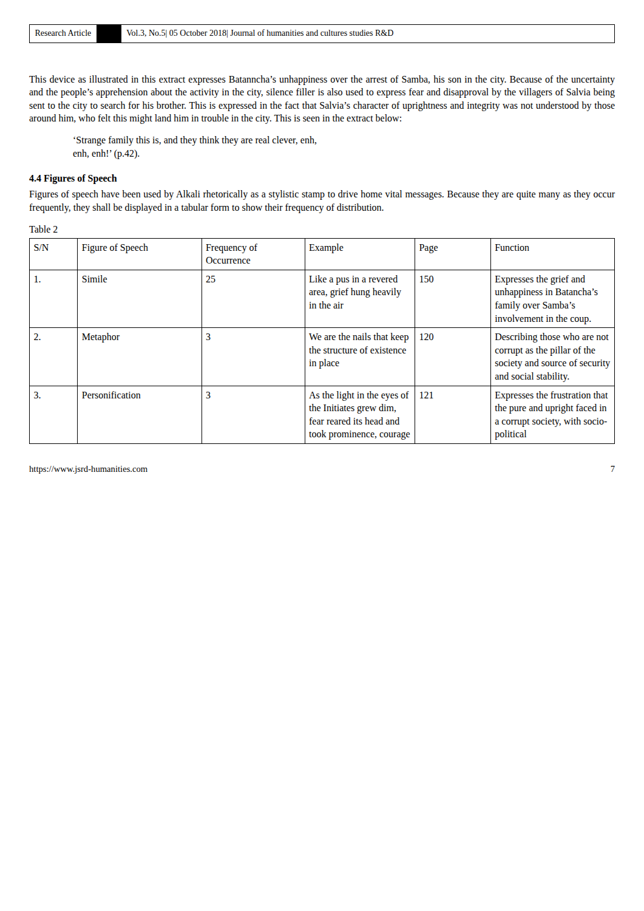Research Article
Vol.3, No.5| 05 October 2018| Journal of humanities and cultures studies R&D
This device as illustrated in this extract expresses Batanncha’s unhappiness over the arrest of Samba, his son in the city. Because of the uncertainty and the people’s apprehension about the activity in the city, silence filler is also used to express fear and disapproval by the villagers of Salvia being sent to the city to search for his brother. This is expressed in the fact that Salvia’s character of uprightness and integrity was not understood by those around him, who felt this might land him in trouble in the city. This is seen in the extract below:
‘Strange family this is, and they think they are real clever, enh,
enh, enh!’ (p.42).
4.4 Figures of Speech
Figures of speech have been used by Alkali rhetorically as a stylistic stamp to drive home vital messages. Because they are quite many as they occur frequently, they shall be displayed in a tabular form to show their frequency of distribution.
Table 2
| S/N | Figure of Speech | Frequency of Occurrence | Example | Page | Function |
| --- | --- | --- | --- | --- | --- |
| 1. | Simile | 25 | Like a pus in a revered area, grief hung heavily in the air | 150 | Expresses the grief and unhappiness in Batancha’s family over Samba’s involvement in the coup. |
| 2. | Metaphor | 3 | We are the nails that keep the structure of existence in place | 120 | Describing those who are not corrupt as the pillar of the society and source of security and social stability. |
| 3. | Personification | 3 | As the light in the eyes of the Initiates grew dim, fear reared its head and took prominence, courage | 121 | Expresses the frustration that the pure and upright faced in a corrupt society, with socio-political |
https://www.jsrd-humanities.com 7